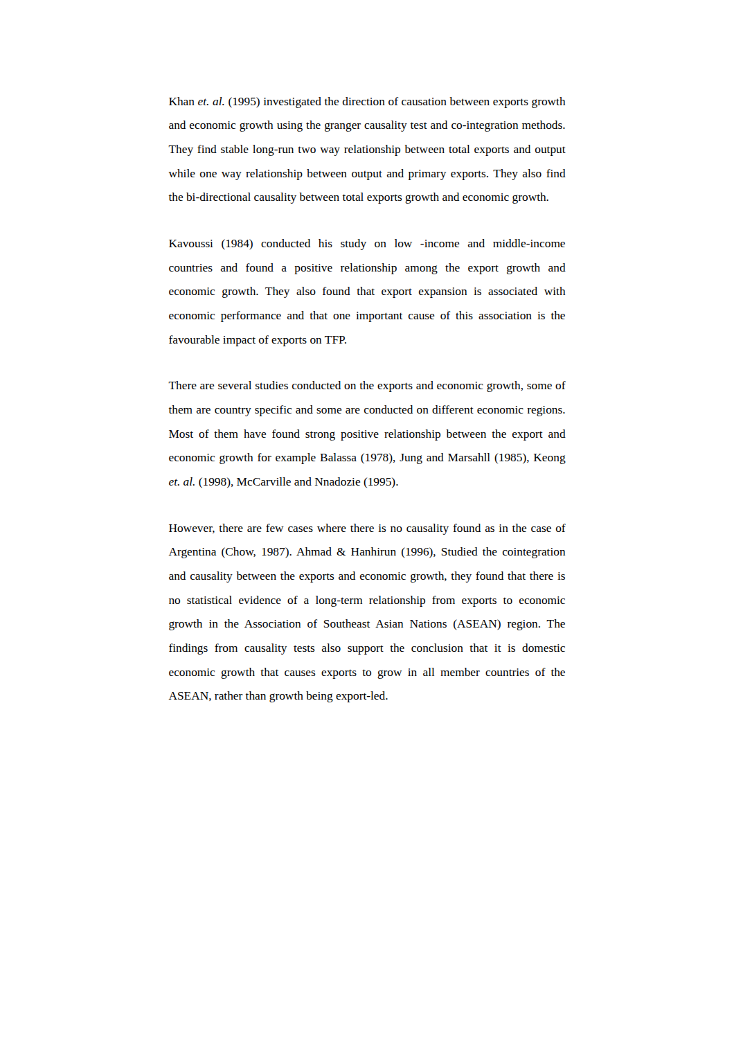Khan et. al. (1995) investigated the direction of causation between exports growth and economic growth using the granger causality test and co-integration methods. They find stable long-run two way relationship between total exports and output while one way relationship between output and primary exports. They also find the bi-directional causality between total exports growth and economic growth.
Kavoussi (1984) conducted his study on low -income and middle-income countries and found a positive relationship among the export growth and economic growth. They also found that export expansion is associated with economic performance and that one important cause of this association is the favourable impact of exports on TFP.
There are several studies conducted on the exports and economic growth, some of them are country specific and some are conducted on different economic regions. Most of them have found strong positive relationship between the export and economic growth for example Balassa (1978), Jung and Marsahll (1985), Keong et. al. (1998), McCarville and Nnadozie (1995).
However, there are few cases where there is no causality found as in the case of Argentina (Chow, 1987). Ahmad & Hanhirun (1996), Studied the cointegration and causality between the exports and economic growth, they found that there is no statistical evidence of a long-term relationship from exports to economic growth in the Association of Southeast Asian Nations (ASEAN) region. The findings from causality tests also support the conclusion that it is domestic economic growth that causes exports to grow in all member countries of the ASEAN, rather than growth being export-led.